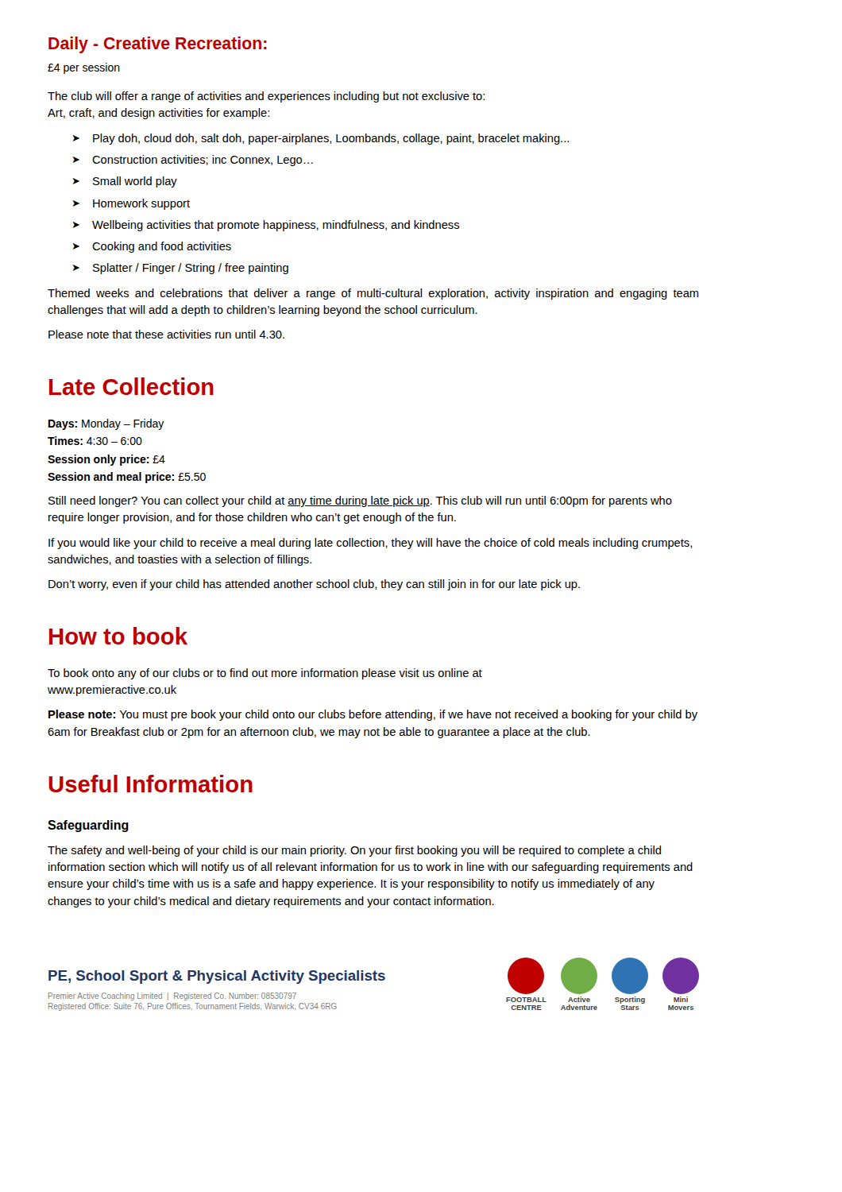Daily - Creative Recreation:
£4 per session
The club will offer a range of activities and experiences including but not exclusive to:
Art, craft, and design activities for example:
Play doh, cloud doh, salt doh, paper-airplanes, Loombands, collage, paint, bracelet making...
Construction activities; inc Connex, Lego…
Small world play
Homework support
Wellbeing activities that promote happiness, mindfulness, and kindness
Cooking and food activities
Splatter / Finger / String / free painting
Themed weeks and celebrations that deliver a range of multi-cultural exploration, activity inspiration and engaging team challenges that will add a depth to children’s learning beyond the school curriculum.
Please note that these activities run until 4.30.
Late Collection
Days: Monday – Friday
Times: 4:30 – 6:00
Session only price: £4
Session and meal price: £5.50
Still need longer? You can collect your child at any time during late pick up. This club will run until 6:00pm for parents who require longer provision, and for those children who can’t get enough of the fun.
If you would like your child to receive a meal during late collection, they will have the choice of cold meals including crumpets, sandwiches, and toasties with a selection of fillings.
Don’t worry, even if your child has attended another school club, they can still join in for our late pick up.
How to book
To book onto any of our clubs or to find out more information please visit us online at
www.premieractive.co.uk
Please note: You must pre book your child onto our clubs before attending, if we have not received a booking for your child by 6am for Breakfast club or 2pm for an afternoon club, we may not be able to guarantee a place at the club.
Useful Information
Safeguarding
The safety and well-being of your child is our main priority. On your first booking you will be required to complete a child information section which will notify us of all relevant information for us to work in line with our safeguarding requirements and ensure your child’s time with us is a safe and happy experience. It is your responsibility to notify us immediately of any changes to your child’s medical and dietary requirements and your contact information.
PE, School Sport & Physical Activity Specialists
Premier Active Coaching Limited | Registered Co. Number: 08530797
Registered Office: Suite 76, Pure Offices, Tournament Fields, Warwick, CV34 6RG
FOOTBALL
CENTRE
Active
Adventure
Sporting
Stars
Mini
Movers